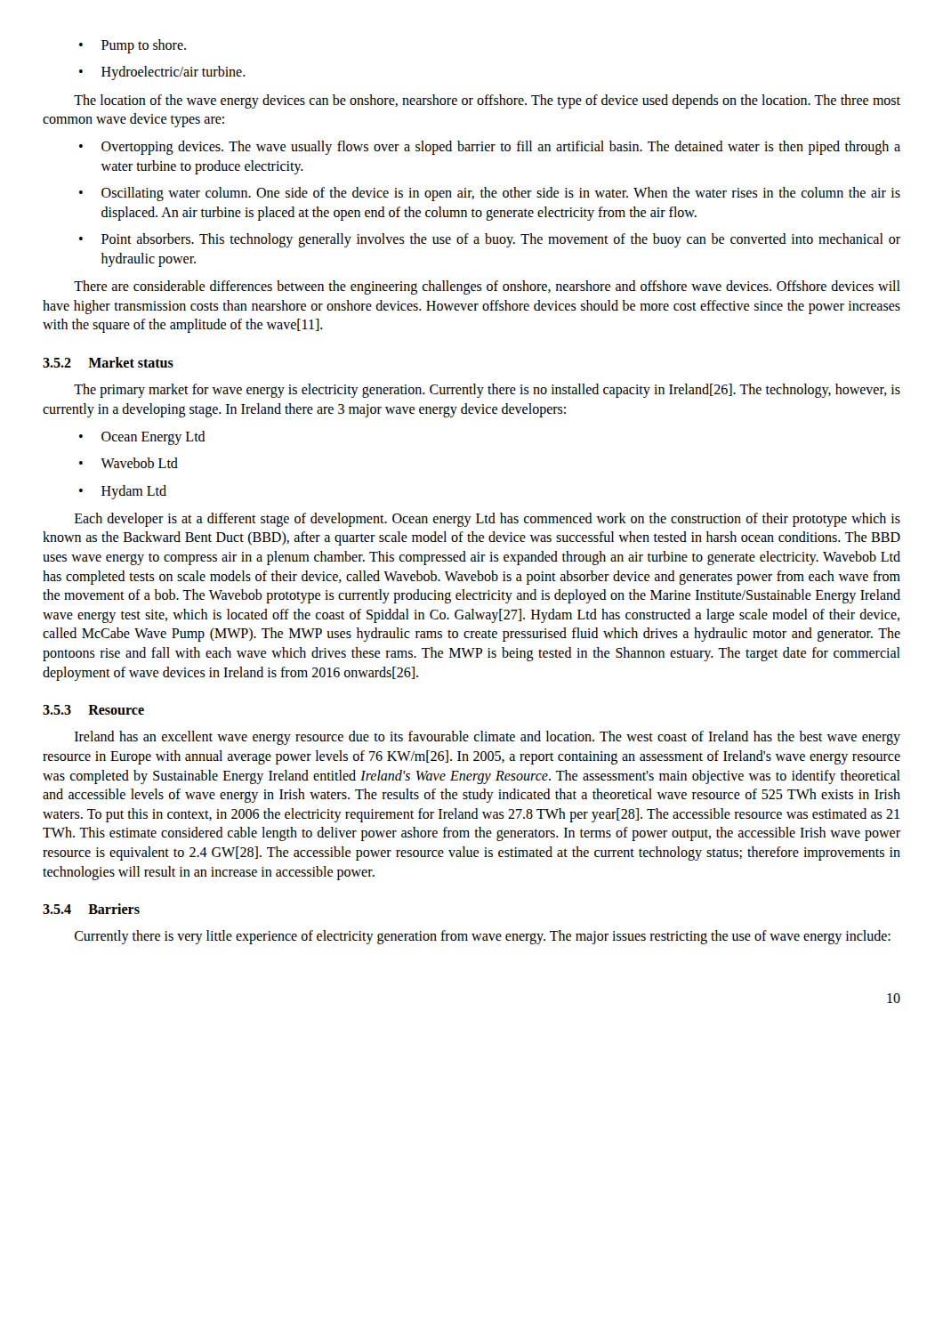Pump to shore.
Hydroelectric/air turbine.
The location of the wave energy devices can be onshore, nearshore or offshore. The type of device used depends on the location. The three most common wave device types are:
Overtopping devices. The wave usually flows over a sloped barrier to fill an artificial basin. The detained water is then piped through a water turbine to produce electricity.
Oscillating water column. One side of the device is in open air, the other side is in water. When the water rises in the column the air is displaced. An air turbine is placed at the open end of the column to generate electricity from the air flow.
Point absorbers. This technology generally involves the use of a buoy. The movement of the buoy can be converted into mechanical or hydraulic power.
There are considerable differences between the engineering challenges of onshore, nearshore and offshore wave devices. Offshore devices will have higher transmission costs than nearshore or onshore devices. However offshore devices should be more cost effective since the power increases with the square of the amplitude of the wave[11].
3.5.2 Market status
The primary market for wave energy is electricity generation. Currently there is no installed capacity in Ireland[26]. The technology, however, is currently in a developing stage. In Ireland there are 3 major wave energy device developers:
Ocean Energy Ltd
Wavebob Ltd
Hydam Ltd
Each developer is at a different stage of development. Ocean energy Ltd has commenced work on the construction of their prototype which is known as the Backward Bent Duct (BBD), after a quarter scale model of the device was successful when tested in harsh ocean conditions. The BBD uses wave energy to compress air in a plenum chamber. This compressed air is expanded through an air turbine to generate electricity. Wavebob Ltd has completed tests on scale models of their device, called Wavebob. Wavebob is a point absorber device and generates power from each wave from the movement of a bob. The Wavebob prototype is currently producing electricity and is deployed on the Marine Institute/Sustainable Energy Ireland wave energy test site, which is located off the coast of Spiddal in Co. Galway[27]. Hydam Ltd has constructed a large scale model of their device, called McCabe Wave Pump (MWP). The MWP uses hydraulic rams to create pressurised fluid which drives a hydraulic motor and generator. The pontoons rise and fall with each wave which drives these rams. The MWP is being tested in the Shannon estuary. The target date for commercial deployment of wave devices in Ireland is from 2016 onwards[26].
3.5.3 Resource
Ireland has an excellent wave energy resource due to its favourable climate and location. The west coast of Ireland has the best wave energy resource in Europe with annual average power levels of 76 KW/m[26]. In 2005, a report containing an assessment of Ireland's wave energy resource was completed by Sustainable Energy Ireland entitled Ireland's Wave Energy Resource. The assessment's main objective was to identify theoretical and accessible levels of wave energy in Irish waters. The results of the study indicated that a theoretical wave resource of 525 TWh exists in Irish waters. To put this in context, in 2006 the electricity requirement for Ireland was 27.8 TWh per year[28]. The accessible resource was estimated as 21 TWh. This estimate considered cable length to deliver power ashore from the generators. In terms of power output, the accessible Irish wave power resource is equivalent to 2.4 GW[28]. The accessible power resource value is estimated at the current technology status; therefore improvements in technologies will result in an increase in accessible power.
3.5.4 Barriers
Currently there is very little experience of electricity generation from wave energy. The major issues restricting the use of wave energy include:
10